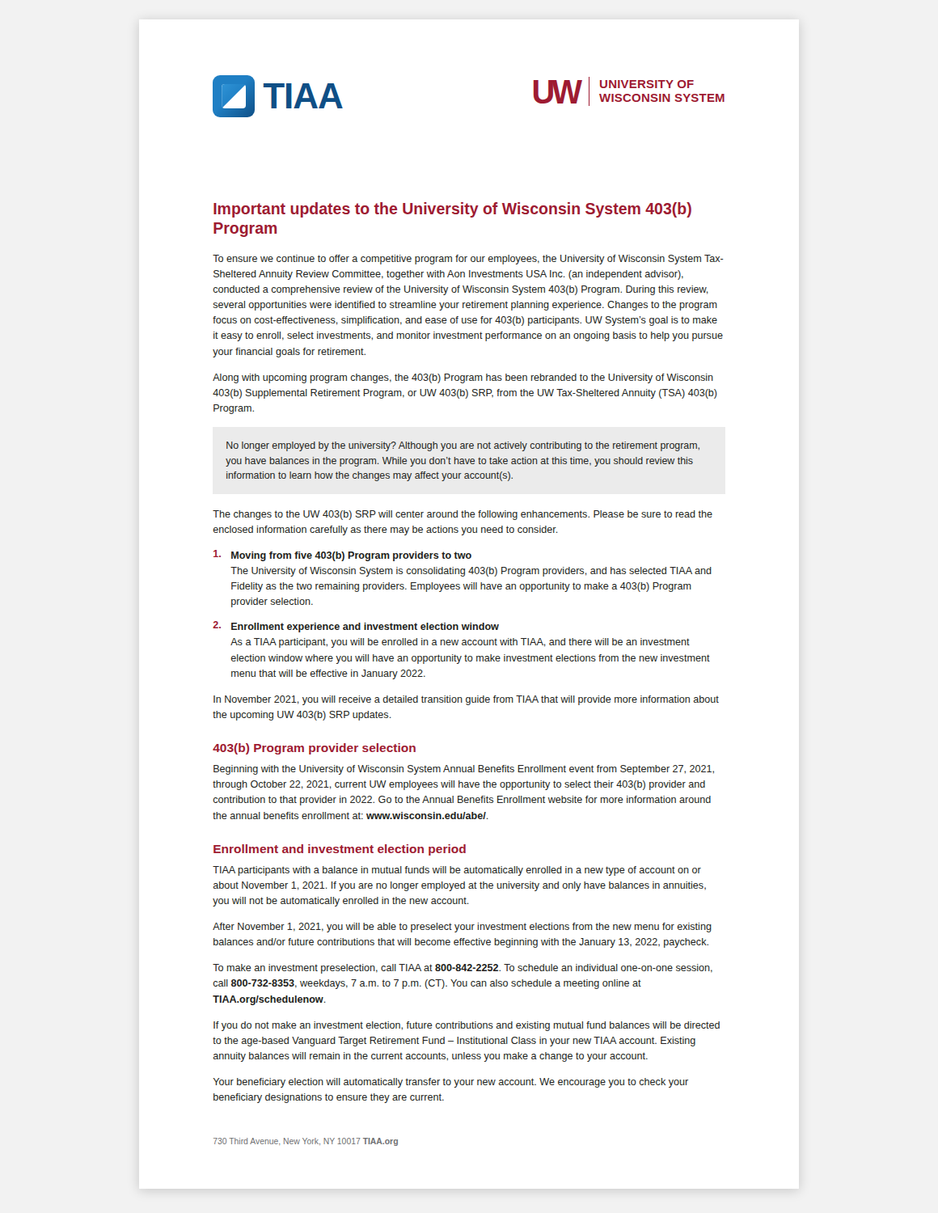TIAA
UW
University of Wisconsin System
Important updates to the University of Wisconsin System 403(b) Program
To ensure we continue to offer a competitive program for our employees, the University of Wisconsin System Tax-Sheltered Annuity Review Committee, together with Aon Investments USA Inc. (an independent advisor), conducted a comprehensive review of the University of Wisconsin System 403(b) Program. During this review, several opportunities were identified to streamline your retirement planning experience. Changes to the program focus on cost-effectiveness, simplification, and ease of use for 403(b) participants. UW System’s goal is to make it easy to enroll, select investments, and monitor investment performance on an ongoing basis to help you pursue your financial goals for retirement.
Along with upcoming program changes, the 403(b) Program has been rebranded to the University of Wisconsin 403(b) Supplemental Retirement Program, or UW 403(b) SRP, from the UW Tax-Sheltered Annuity (TSA) 403(b) Program.
No longer employed by the university? Although you are not actively contributing to the retirement program, you have balances in the program. While you don’t have to take action at this time, you should review this information to learn how the changes may affect your account(s).
The changes to the UW 403(b) SRP will center around the following enhancements. Please be sure to read the enclosed information carefully as there may be actions you need to consider.
Moving from five 403(b) Program providers to two
The University of Wisconsin System is consolidating 403(b) Program providers, and has selected TIAA and Fidelity as the two remaining providers. Employees will have an opportunity to make a 403(b) Program provider selection.
Enrollment experience and investment election window
As a TIAA participant, you will be enrolled in a new account with TIAA, and there will be an investment election window where you will have an opportunity to make investment elections from the new investment menu that will be effective in January 2022.
In November 2021, you will receive a detailed transition guide from TIAA that will provide more information about the upcoming UW 403(b) SRP updates.
403(b) Program provider selection
Beginning with the University of Wisconsin System Annual Benefits Enrollment event from September 27, 2021, through October 22, 2021, current UW employees will have the opportunity to select their 403(b) provider and contribution to that provider in 2022. Go to the Annual Benefits Enrollment website for more information around the annual benefits enrollment at: www.wisconsin.edu/abe/.
Enrollment and investment election period
TIAA participants with a balance in mutual funds will be automatically enrolled in a new type of account on or about November 1, 2021. If you are no longer employed at the university and only have balances in annuities, you will not be automatically enrolled in the new account.
After November 1, 2021, you will be able to preselect your investment elections from the new menu for existing balances and/or future contributions that will become effective beginning with the January 13, 2022, paycheck.
To make an investment preselection, call TIAA at 800-842-2252. To schedule an individual one-on-one session, call 800-732-8353, weekdays, 7 a.m. to 7 p.m. (CT). You can also schedule a meeting online at TIAA.org/schedulenow.
If you do not make an investment election, future contributions and existing mutual fund balances will be directed to the age-based Vanguard Target Retirement Fund – Institutional Class in your new TIAA account. Existing annuity balances will remain in the current accounts, unless you make a change to your account.
Your beneficiary election will automatically transfer to your new account. We encourage you to check your beneficiary designations to ensure they are current.
730 Third Avenue, New York, NY 10017 TIAA.org